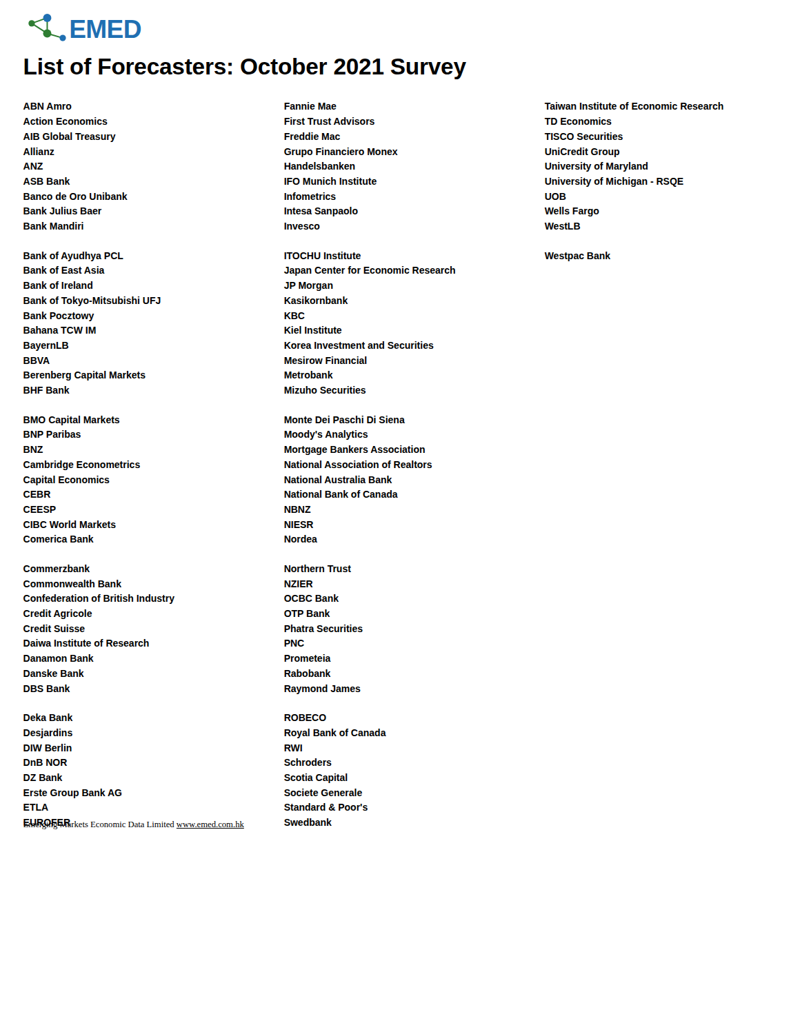EMED
List of Forecasters: October 2021 Survey
ABN Amro
Action Economics
AIB Global Treasury
Allianz
ANZ
ASB Bank
Banco de Oro Unibank
Bank Julius Baer
Bank Mandiri
Bank of Ayudhya PCL
Bank of East Asia
Bank of Ireland
Bank of Tokyo-Mitsubishi UFJ
Bank Pocztowy
Bahana TCW IM
BayernLB
BBVA
Berenberg Capital Markets
BHF Bank
BMO Capital Markets
BNP Paribas
BNZ
Cambridge Econometrics
Capital Economics
CEBR
CEESP
CIBC World Markets
Comerica Bank
Commerzbank
Commonwealth Bank
Confederation of British Industry
Credit Agricole
Credit Suisse
Daiwa Institute of Research
Danamon Bank
Danske Bank
DBS Bank
Deka Bank
Desjardins
DIW Berlin
DnB NOR
DZ Bank
Erste Group Bank AG
ETLA
EUROFER
Fannie Mae
First Trust Advisors
Freddie Mac
Grupo Financiero Monex
Handelsbanken
IFO Munich Institute
Infometrics
Intesa Sanpaolo
Invesco
ITOCHU Institute
Japan Center for Economic Research
JP Morgan
Kasikornbank
KBC
Kiel Institute
Korea Investment and Securities
Mesirow Financial
Metrobank
Mizuho Securities
Monte Dei Paschi Di Siena
Moody's Analytics
Mortgage Bankers Association
National Association of Realtors
National Australia Bank
National Bank of Canada
NBNZ
NIESR
Nordea
Northern Trust
NZIER
OCBC Bank
OTP Bank
Phatra Securities
PNC
Prometeia
Rabobank
Raymond James
ROBECO
Royal Bank of Canada
RWI
Schroders
Scotia Capital
Societe Generale
Standard & Poor's
Swedbank
Taiwan Institute of Economic Research
TD Economics
TISCO Securities
UniCredit Group
University of Maryland
University of Michigan - RSQE
UOB
Wells Fargo
WestLB
Westpac Bank
Emerging Markets Economic Data Limited www.emed.com.hk